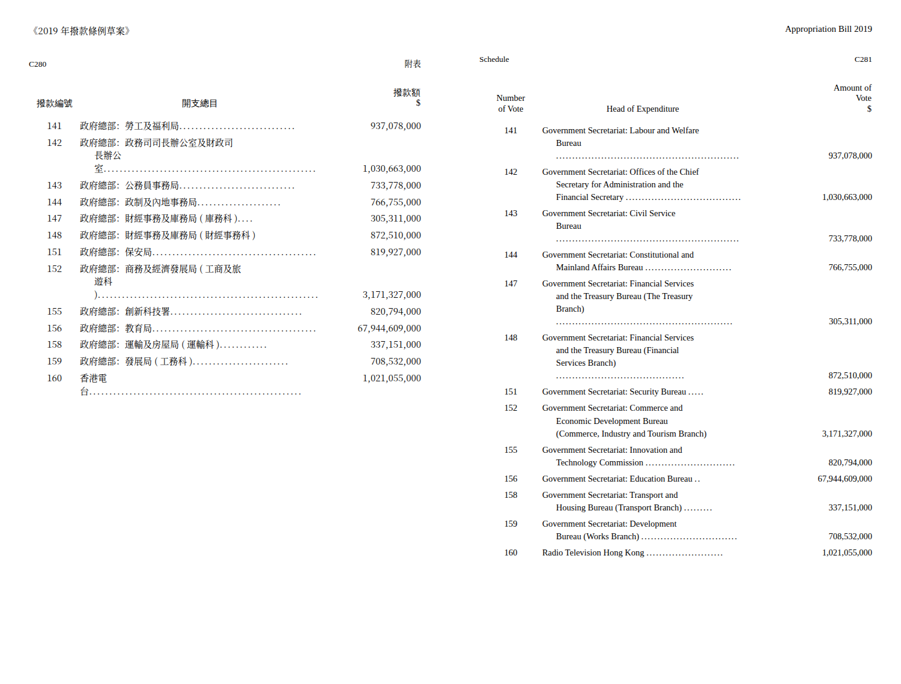《2019 年撥款條例草案》
C280 附表
| 撥款編號 | 開支總目 | 撥款額 $ |
| --- | --- | --- |
| 141 | 政府總部：勞工及福利局 ............................. | 937,078,000 |
| 142 | 政府總部：政務司司長辦公室及財政司 長辦公室 ..................................................... | 1,030,663,000 |
| 143 | 政府總部：公務員事務局 ............................. | 733,778,000 |
| 144 | 政府總部：政制及內地事務局 ..................... | 766,755,000 |
| 147 | 政府總部：財經事務及庫務局 ( 庫務科 ) .... | 305,311,000 |
| 148 | 政府總部：財經事務及庫務局 ( 財經事務科 ) | 872,510,000 |
| 151 | 政府總部：保安局 ......................................... | 819,927,000 |
| 152 | 政府總部：商務及經濟發展局 ( 工商及旅 遊科 ) ....................................................... | 3,171,327,000 |
| 155 | 政府總部：創新科技署 ................................. | 820,794,000 |
| 156 | 政府總部：教育局 ......................................... | 67,944,609,000 |
| 158 | 政府總部：運輸及房屋局 ( 運輸科 ) ............ | 337,151,000 |
| 159 | 政府總部：發展局 ( 工務科 ) ........................ | 708,532,000 |
| 160 | 香港電台 ..................................................... | 1,021,055,000 |
Appropriation Bill 2019
Schedule C281
| Number of Vote | Head of Expenditure | Amount of Vote $ |
| --- | --- | --- |
| 141 | Government Secretariat: Labour and Welfare Bureau ......................................................... | 937,078,000 |
| 142 | Government Secretariat: Offices of the Chief Secretary for Administration and the Financial Secretary .................................... | 1,030,663,000 |
| 143 | Government Secretariat: Civil Service Bureau ......................................................... | 733,778,000 |
| 144 | Government Secretariat: Constitutional and Mainland Affairs Bureau ........................... | 766,755,000 |
| 147 | Government Secretariat: Financial Services and the Treasury Bureau (The Treasury Branch) ....................................................... | 305,311,000 |
| 148 | Government Secretariat: Financial Services and the Treasury Bureau (Financial Services Branch) ........................................ | 872,510,000 |
| 151 | Government Secretariat: Security Bureau ..... | 819,927,000 |
| 152 | Government Secretariat: Commerce and Economic Development Bureau (Commerce, Industry and Tourism Branch) | 3,171,327,000 |
| 155 | Government Secretariat: Innovation and Technology Commission ............................ | 820,794,000 |
| 156 | Government Secretariat: Education Bureau .. | 67,944,609,000 |
| 158 | Government Secretariat: Transport and Housing Bureau (Transport Branch) ......... | 337,151,000 |
| 159 | Government Secretariat: Development Bureau (Works Branch) .............................. | 708,532,000 |
| 160 | Radio Television Hong Kong ........................ | 1,021,055,000 |